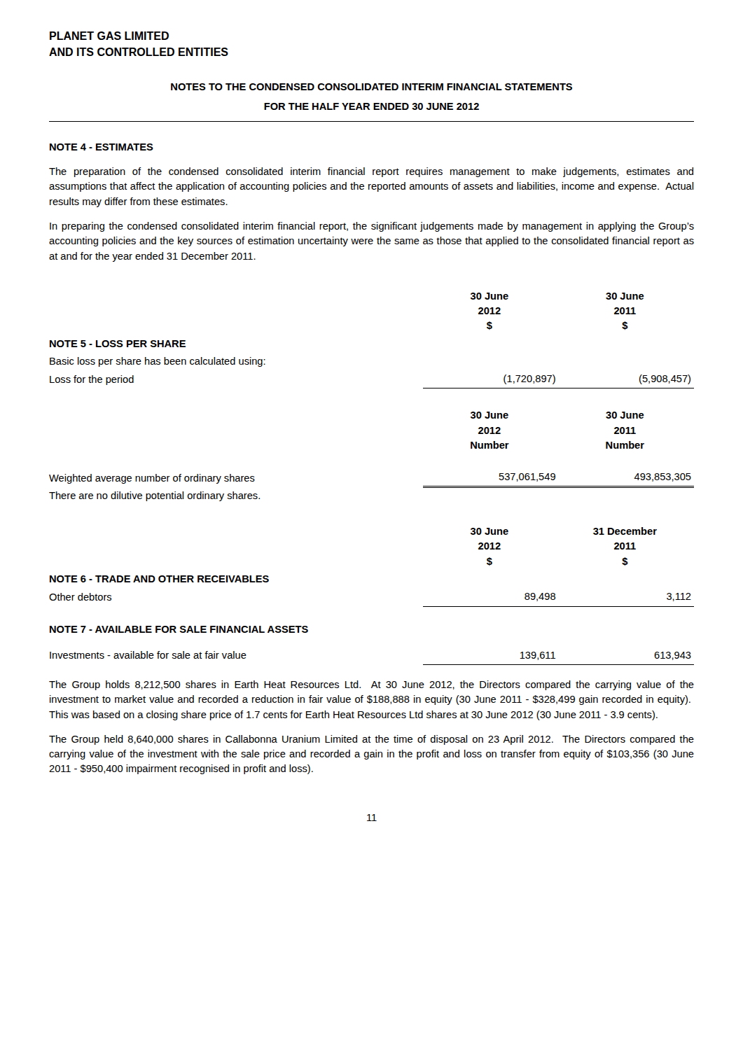PLANET GAS LIMITED
AND ITS CONTROLLED ENTITIES
NOTES TO THE CONDENSED CONSOLIDATED INTERIM FINANCIAL STATEMENTS
FOR THE HALF YEAR ENDED 30 JUNE 2012
NOTE 4 - ESTIMATES
The preparation of the condensed consolidated interim financial report requires management to make judgements, estimates and assumptions that affect the application of accounting policies and the reported amounts of assets and liabilities, income and expense. Actual results may differ from these estimates.
In preparing the condensed consolidated interim financial report, the significant judgements made by management in applying the Group’s accounting policies and the key sources of estimation uncertainty were the same as those that applied to the consolidated financial report as at and for the year ended 31 December 2011.
| | 30 June 2012 $ | 30 June 2011 $ |
| NOTE 5 - LOSS PER SHARE | | |
| Basic loss per share has been calculated using: | | |
| Loss for the period | (1,720,897) | (5,908,457) |
| | 30 June 2012 Number | 30 June 2011 Number |
| Weighted average number of ordinary shares | 537,061,549 | 493,853,305 |
| There are no dilutive potential ordinary shares. | | |
| | 30 June 2012 $ | 31 December 2011 $ |
| NOTE 6 - TRADE AND OTHER RECEIVABLES | | |
| Other debtors | 89,498 | 3,112 |
NOTE 7 - AVAILABLE FOR SALE FINANCIAL ASSETS
| Investments - available for sale at fair value | 139,611 | 613,943 |
The Group holds 8,212,500 shares in Earth Heat Resources Ltd. At 30 June 2012, the Directors compared the carrying value of the investment to market value and recorded a reduction in fair value of $188,888 in equity (30 June 2011 - $328,499 gain recorded in equity). This was based on a closing share price of 1.7 cents for Earth Heat Resources Ltd shares at 30 June 2012 (30 June 2011 - 3.9 cents).
The Group held 8,640,000 shares in Callabonna Uranium Limited at the time of disposal on 23 April 2012. The Directors compared the carrying value of the investment with the sale price and recorded a gain in the profit and loss on transfer from equity of $103,356 (30 June 2011 - $950,400 impairment recognised in profit and loss).
11